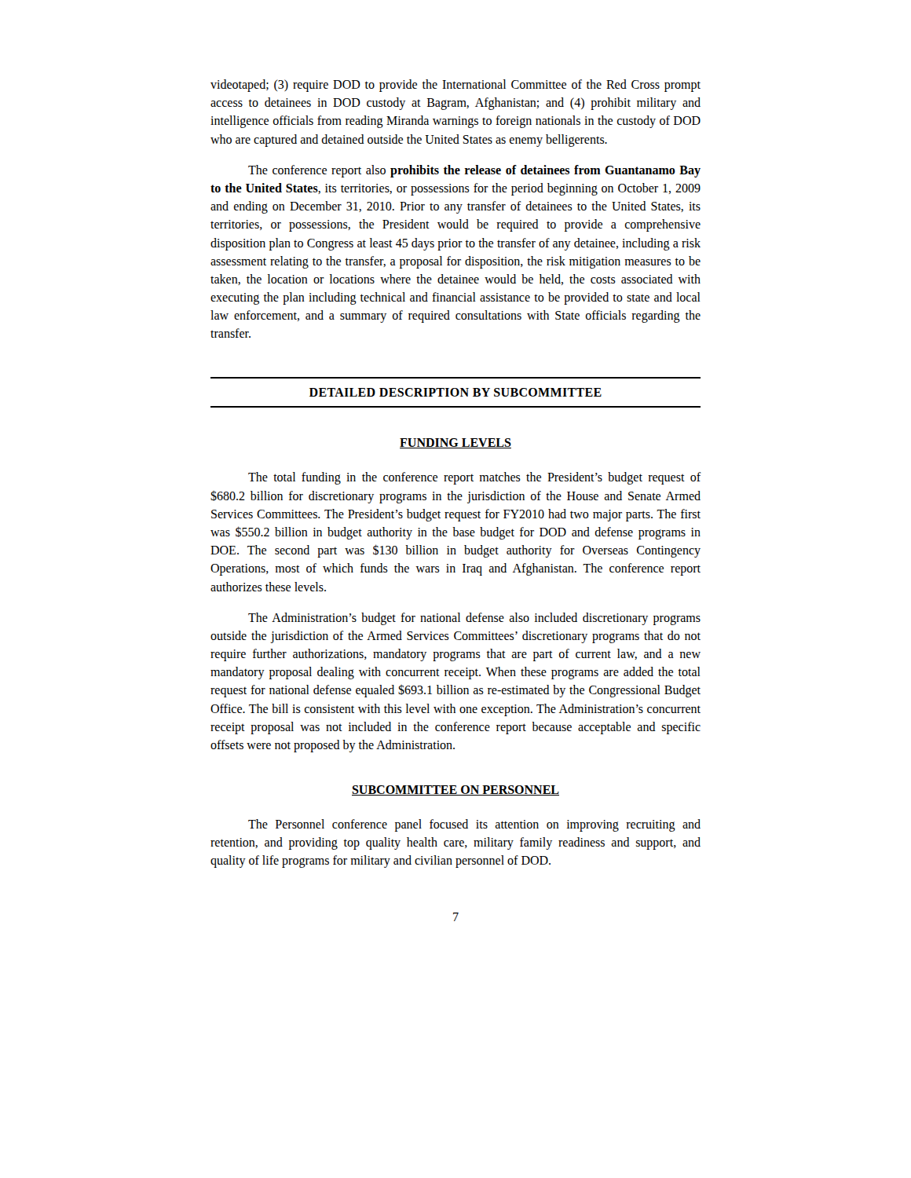videotaped; (3) require DOD to provide the International Committee of the Red Cross prompt access to detainees in DOD custody at Bagram, Afghanistan; and (4) prohibit military and intelligence officials from reading Miranda warnings to foreign nationals in the custody of DOD who are captured and detained outside the United States as enemy belligerents.
The conference report also prohibits the release of detainees from Guantanamo Bay to the United States, its territories, or possessions for the period beginning on October 1, 2009 and ending on December 31, 2010. Prior to any transfer of detainees to the United States, its territories, or possessions, the President would be required to provide a comprehensive disposition plan to Congress at least 45 days prior to the transfer of any detainee, including a risk assessment relating to the transfer, a proposal for disposition, the risk mitigation measures to be taken, the location or locations where the detainee would be held, the costs associated with executing the plan including technical and financial assistance to be provided to state and local law enforcement, and a summary of required consultations with State officials regarding the transfer.
DETAILED DESCRIPTION BY SUBCOMMITTEE
FUNDING LEVELS
The total funding in the conference report matches the President’s budget request of $680.2 billion for discretionary programs in the jurisdiction of the House and Senate Armed Services Committees. The President’s budget request for FY2010 had two major parts. The first was $550.2 billion in budget authority in the base budget for DOD and defense programs in DOE. The second part was $130 billion in budget authority for Overseas Contingency Operations, most of which funds the wars in Iraq and Afghanistan. The conference report authorizes these levels.
The Administration’s budget for national defense also included discretionary programs outside the jurisdiction of the Armed Services Committees’ discretionary programs that do not require further authorizations, mandatory programs that are part of current law, and a new mandatory proposal dealing with concurrent receipt. When these programs are added the total request for national defense equaled $693.1 billion as re-estimated by the Congressional Budget Office. The bill is consistent with this level with one exception. The Administration’s concurrent receipt proposal was not included in the conference report because acceptable and specific offsets were not proposed by the Administration.
SUBCOMMITTEE ON PERSONNEL
The Personnel conference panel focused its attention on improving recruiting and retention, and providing top quality health care, military family readiness and support, and quality of life programs for military and civilian personnel of DOD.
7